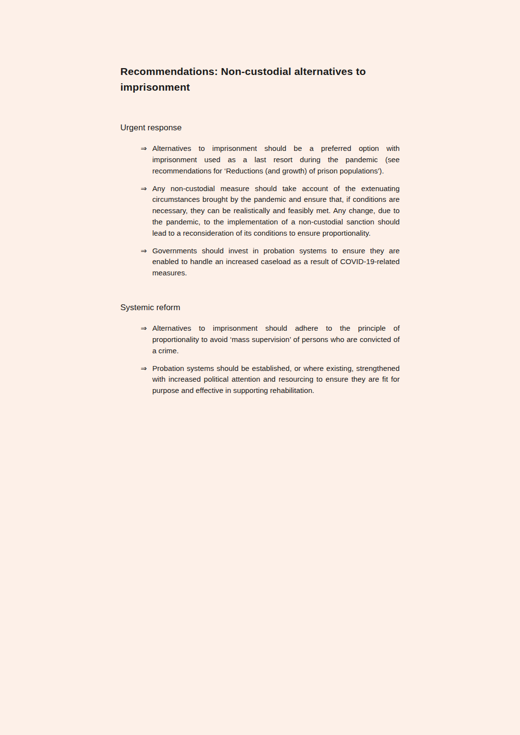Recommendations: Non-custodial alternatives to imprisonment
Urgent response
Alternatives to imprisonment should be a preferred option with imprisonment used as a last resort during the pandemic (see recommendations for ‘Reductions (and growth) of prison populations’).
Any non-custodial measure should take account of the extenuating circumstances brought by the pandemic and ensure that, if conditions are necessary, they can be realistically and feasibly met. Any change, due to the pandemic, to the implementation of a non-custodial sanction should lead to a reconsideration of its conditions to ensure proportionality.
Governments should invest in probation systems to ensure they are enabled to handle an increased caseload as a result of COVID-19-related measures.
Systemic reform
Alternatives to imprisonment should adhere to the principle of proportionality to avoid ‘mass supervision’ of persons who are convicted of a crime.
Probation systems should be established, or where existing, strengthened with increased political attention and resourcing to ensure they are fit for purpose and effective in supporting rehabilitation.